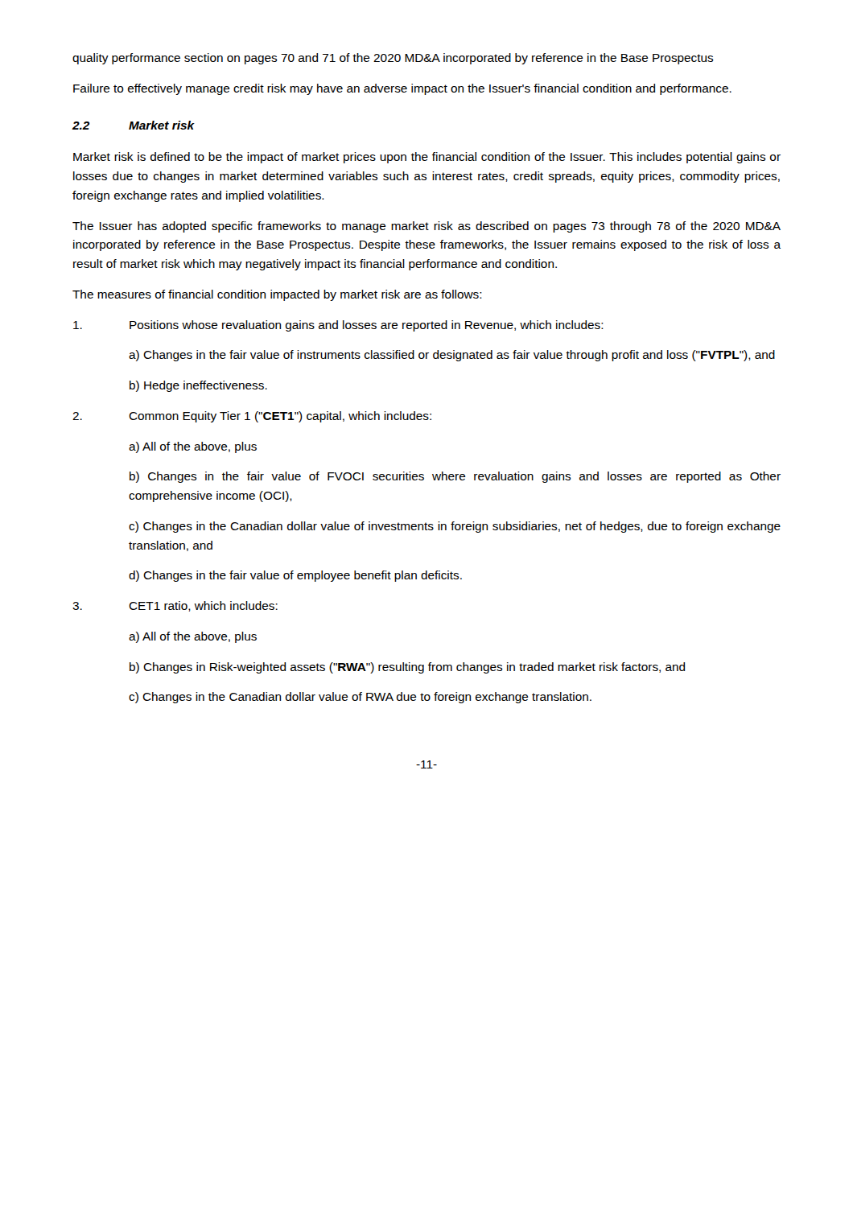quality performance section on pages 70 and 71 of the 2020 MD&A incorporated by reference in the Base Prospectus
Failure to effectively manage credit risk may have an adverse impact on the Issuer's financial condition and performance.
2.2 Market risk
Market risk is defined to be the impact of market prices upon the financial condition of the Issuer. This includes potential gains or losses due to changes in market determined variables such as interest rates, credit spreads, equity prices, commodity prices, foreign exchange rates and implied volatilities.
The Issuer has adopted specific frameworks to manage market risk as described on pages 73 through 78 of the 2020 MD&A incorporated by reference in the Base Prospectus. Despite these frameworks, the Issuer remains exposed to the risk of loss a result of market risk which may negatively impact its financial performance and condition.
The measures of financial condition impacted by market risk are as follows:
1.
Positions whose revaluation gains and losses are reported in Revenue, which includes:
a) Changes in the fair value of instruments classified or designated as fair value through profit and loss ("FVTPL"), and
b) Hedge ineffectiveness.
2.
Common Equity Tier 1 ("CET1") capital, which includes:
a) All of the above, plus
b) Changes in the fair value of FVOCI securities where revaluation gains and losses are reported as Other comprehensive income (OCI),
c) Changes in the Canadian dollar value of investments in foreign subsidiaries, net of hedges, due to foreign exchange translation, and
d) Changes in the fair value of employee benefit plan deficits.
3.
CET1 ratio, which includes:
a) All of the above, plus
b) Changes in Risk-weighted assets ("RWA") resulting from changes in traded market risk factors, and
c) Changes in the Canadian dollar value of RWA due to foreign exchange translation.
-11-